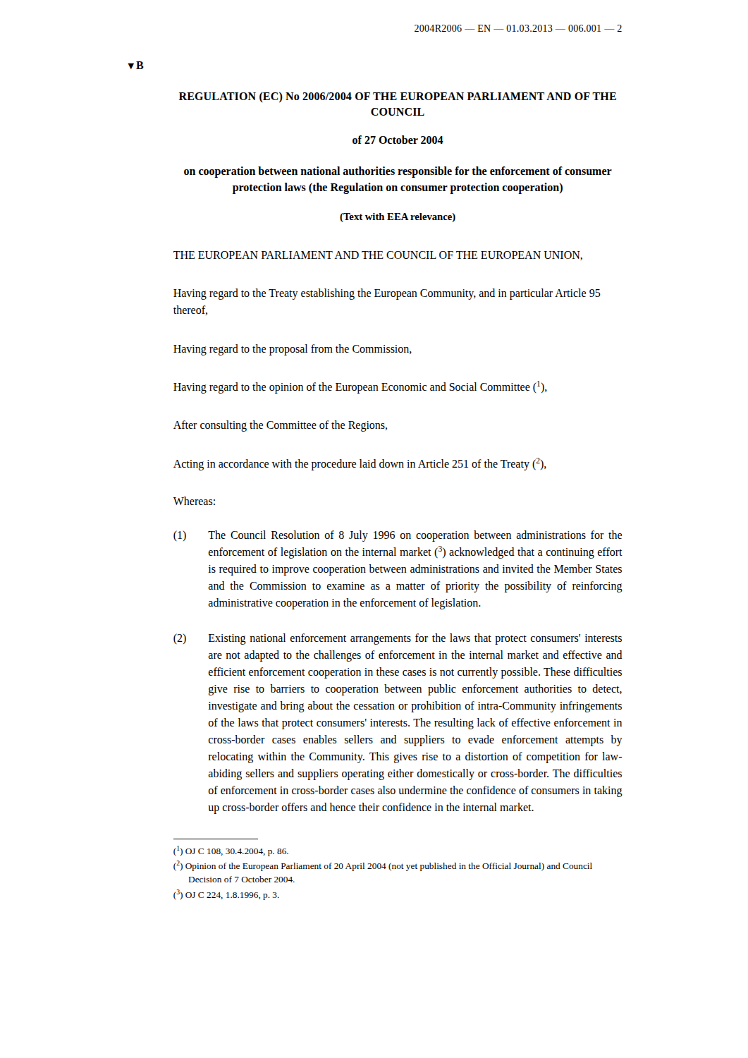2004R2006 — EN — 01.03.2013 — 006.001 — 2
▼B
REGULATION (EC) No 2006/2004 OF THE EUROPEAN PARLIAMENT AND OF THE COUNCIL
of 27 October 2004
on cooperation between national authorities responsible for the enforcement of consumer protection laws (the Regulation on consumer protection cooperation)
(Text with EEA relevance)
THE EUROPEAN PARLIAMENT AND THE COUNCIL OF THE EUROPEAN UNION,
Having regard to the Treaty establishing the European Community, and in particular Article 95 thereof,
Having regard to the proposal from the Commission,
Having regard to the opinion of the European Economic and Social Committee (1),
After consulting the Committee of the Regions,
Acting in accordance with the procedure laid down in Article 251 of the Treaty (2),
Whereas:
(1) The Council Resolution of 8 July 1996 on cooperation between administrations for the enforcement of legislation on the internal market (3) acknowledged that a continuing effort is required to improve cooperation between administrations and invited the Member States and the Commission to examine as a matter of priority the possibility of reinforcing administrative cooperation in the enforcement of legislation.
(2) Existing national enforcement arrangements for the laws that protect consumers' interests are not adapted to the challenges of enforcement in the internal market and effective and efficient enforcement cooperation in these cases is not currently possible. These difficulties give rise to barriers to cooperation between public enforcement authorities to detect, investigate and bring about the cessation or prohibition of intra-Community infringements of the laws that protect consumers' interests. The resulting lack of effective enforcement in cross-border cases enables sellers and suppliers to evade enforcement attempts by relocating within the Community. This gives rise to a distortion of competition for law-abiding sellers and suppliers operating either domestically or cross-border. The difficulties of enforcement in cross-border cases also undermine the confidence of consumers in taking up cross-border offers and hence their confidence in the internal market.
(1) OJ C 108, 30.4.2004, p. 86.
(2) Opinion of the European Parliament of 20 April 2004 (not yet published in the Official Journal) and Council Decision of 7 October 2004.
(3) OJ C 224, 1.8.1996, p. 3.